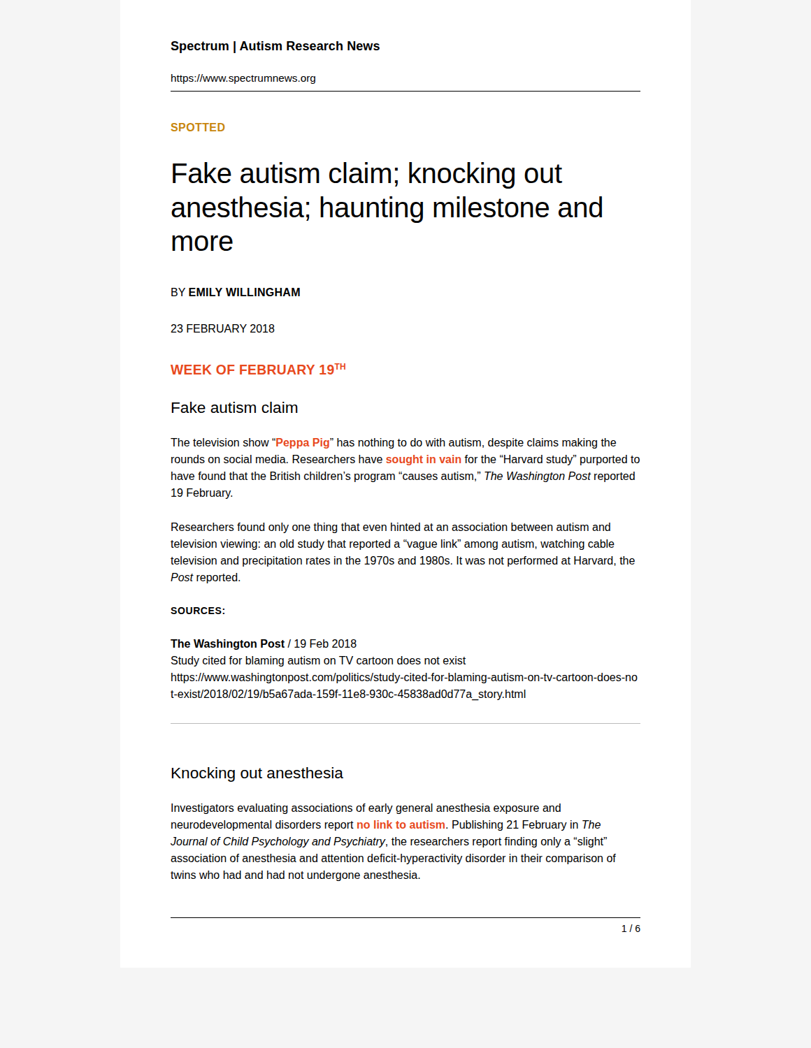Spectrum | Autism Research News
https://www.spectrumnews.org
SPOTTED
Fake autism claim; knocking out anesthesia; haunting milestone and more
BY EMILY WILLINGHAM
23 FEBRUARY 2018
WEEK OF FEBRUARY 19TH
Fake autism claim
The television show “Peppa Pig” has nothing to do with autism, despite claims making the rounds on social media. Researchers have sought in vain for the “Harvard study” purported to have found that the British children’s program “causes autism,” The Washington Post reported 19 February.
Researchers found only one thing that even hinted at an association between autism and television viewing: an old study that reported a “vague link” among autism, watching cable television and precipitation rates in the 1970s and 1980s. It was not performed at Harvard, the Post reported.
SOURCES:
The Washington Post / 19 Feb 2018
Study cited for blaming autism on TV cartoon does not exist
https://www.washingtonpost.com/politics/study-cited-for-blaming-autism-on-tv-cartoon-does-not-exist/2018/02/19/b5a67ada-159f-11e8-930c-45838ad0d77a_story.html
Knocking out anesthesia
Investigators evaluating associations of early general anesthesia exposure and neurodevelopmental disorders report no link to autism. Publishing 21 February in The Journal of Child Psychology and Psychiatry, the researchers report finding only a “slight” association of anesthesia and attention deficit-hyperactivity disorder in their comparison of twins who had and had not undergone anesthesia.
1 / 6